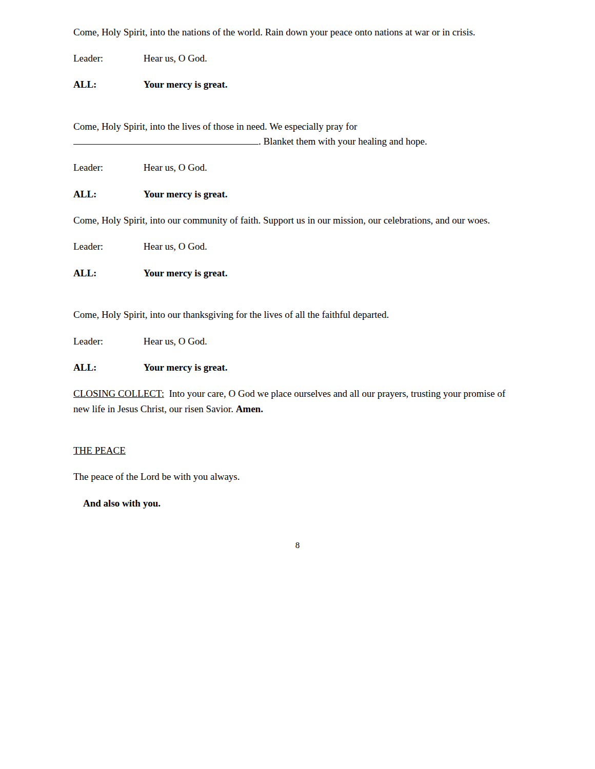Come, Holy Spirit, into the nations of the world. Rain down your peace onto nations at war or in crisis.
Leader: Hear us, O God.
ALL: Your mercy is great.
Come, Holy Spirit, into the lives of those in need. We especially pray for . Blanket them with your healing and hope.
Leader: Hear us, O God.
ALL: Your mercy is great.
Come, Holy Spirit, into our community of faith. Support us in our mission, our celebrations, and our woes.
Leader: Hear us, O God.
ALL: Your mercy is great.
Come, Holy Spirit, into our thanksgiving for the lives of all the faithful departed.
Leader: Hear us, O God.
ALL: Your mercy is great.
CLOSING COLLECT: Into your care, O God we place ourselves and all our prayers, trusting your promise of new life in Jesus Christ, our risen Savior. Amen.
THE PEACE
The peace of the Lord be with you always.
And also with you.
8